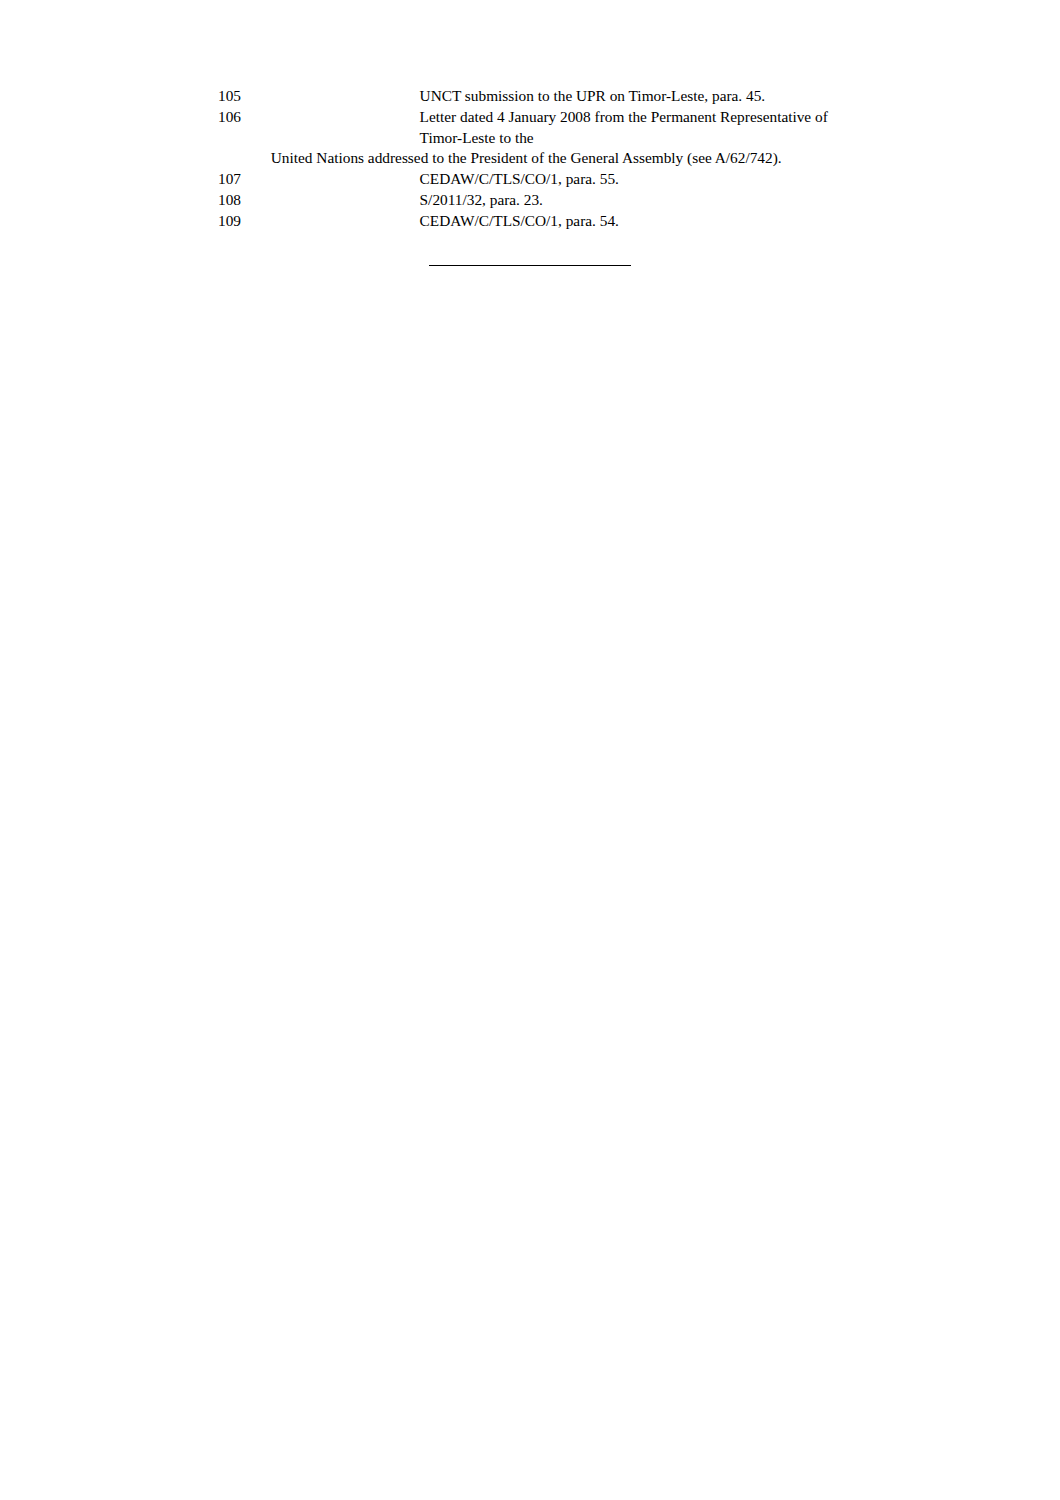| 105 | | UNCT submission to the UPR on Timor-Leste, para. 45. |
| 106 | | Letter dated 4 January 2008 from the Permanent Representative of Timor-Leste to the United Nations addressed to the President of the General Assembly (see A/62/742). |
| 107 | | CEDAW/C/TLS/CO/1, para. 55. |
| 108 | | S/2011/32, para. 23. |
| 109 | | CEDAW/C/TLS/CO/1, para. 54. |